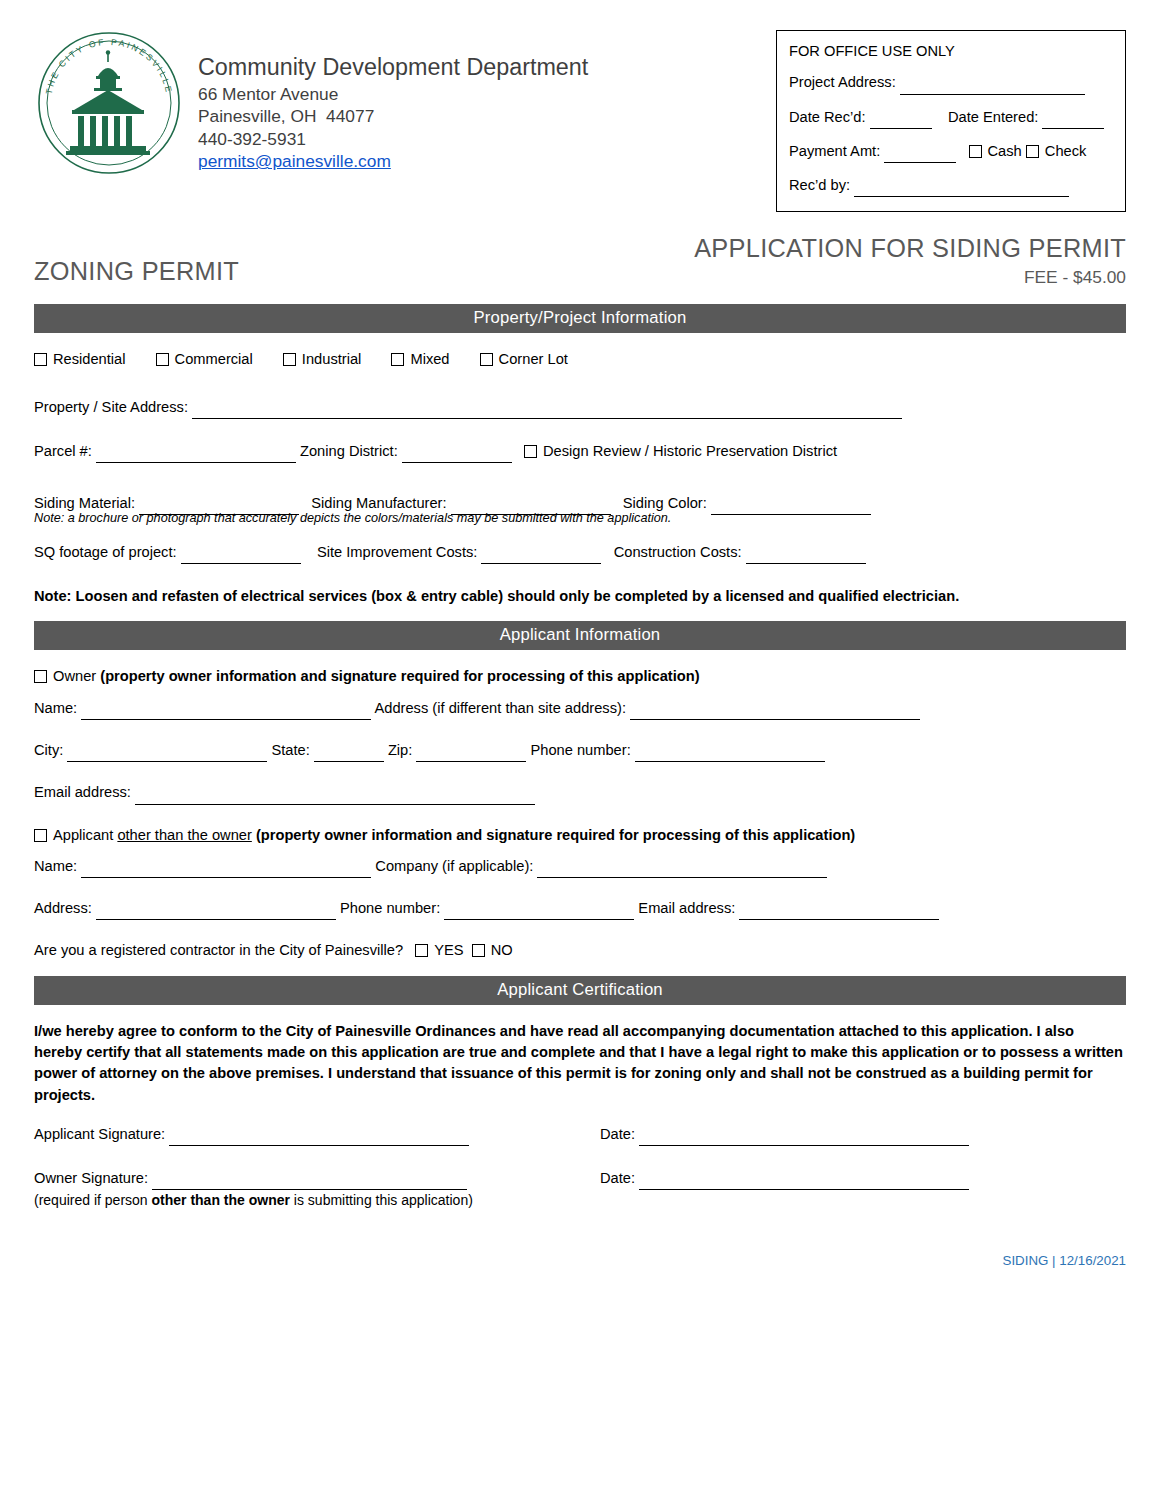THE CITY OF PAINESVILLE OHIO
Community Development Department
66 Mentor Avenue
Painesville, OH 44077
440-392-5931
permits@painesville.com
FOR OFFICE USE ONLY
Project Address:
Date Rec’d: Date Entered:
Payment Amt: Cash Check
Rec’d by:
ZONING PERMIT
APPLICATION FOR SIDING PERMIT
FEE - $45.00
Property/Project Information
Residential Commercial Industrial Mixed Corner Lot
Property / Site Address:
Parcel #: Zoning District: Design Review / Historic Preservation District
Siding Material: Siding Manufacturer: Siding Color:
Note: a brochure or photograph that accurately depicts the colors/materials may be submitted with the application.
SQ footage of project: Site Improvement Costs: Construction Costs:
Note: Loosen and refasten of electrical services (box & entry cable) should only be completed by a licensed and qualified electrician.
Applicant Information
Owner (property owner information and signature required for processing of this application)
Name: Address (if different than site address):
City: State: Zip: Phone number:
Email address:
Applicant other than the owner (property owner information and signature required for processing of this application)
Name: Company (if applicable):
Address: Phone number: Email address:
Are you a registered contractor in the City of Painesville? YES NO
Applicant Certification
I/we hereby agree to conform to the City of Painesville Ordinances and have read all accompanying documentation attached to this application. I also hereby certify that all statements made on this application are true and complete and that I have a legal right to make this application or to possess a written power of attorney on the above premises. I understand that issuance of this permit is for zoning only and shall not be construed as a building permit for projects.
Applicant Signature:
Date:
Owner Signature:
Date:
(required if person other than the owner is submitting this application)
SIDING | 12/16/2021